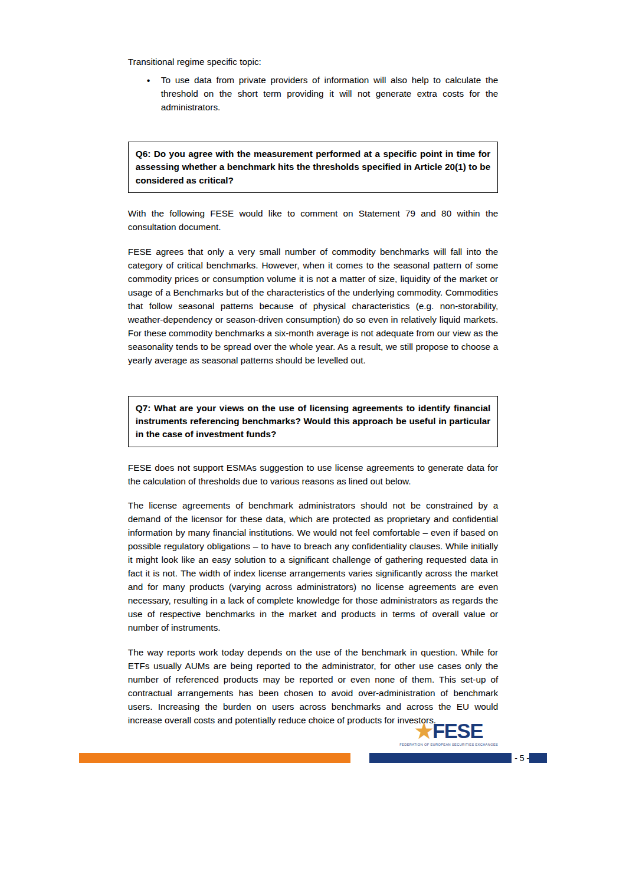Transitional regime specific topic:
To use data from private providers of information will also help to calculate the threshold on the short term providing it will not generate extra costs for the administrators.
Q6: Do you agree with the measurement performed at a specific point in time for assessing whether a benchmark hits the thresholds specified in Article 20(1) to be considered as critical?
With the following FESE would like to comment on Statement 79 and 80 within the consultation document.
FESE agrees that only a very small number of commodity benchmarks will fall into the category of critical benchmarks. However, when it comes to the seasonal pattern of some commodity prices or consumption volume it is not a matter of size, liquidity of the market or usage of a Benchmarks but of the characteristics of the underlying commodity. Commodities that follow seasonal patterns because of physical characteristics (e.g. non-storability, weather-dependency or season-driven consumption) do so even in relatively liquid markets. For these commodity benchmarks a six-month average is not adequate from our view as the seasonality tends to be spread over the whole year. As a result, we still propose to choose a yearly average as seasonal patterns should be levelled out.
Q7: What are your views on the use of licensing agreements to identify financial instruments referencing benchmarks? Would this approach be useful in particular in the case of investment funds?
FESE does not support ESMAs suggestion to use license agreements to generate data for the calculation of thresholds due to various reasons as lined out below.
The license agreements of benchmark administrators should not be constrained by a demand of the licensor for these data, which are protected as proprietary and confidential information by many financial institutions. We would not feel comfortable – even if based on possible regulatory obligations – to have to breach any confidentiality clauses. While initially it might look like an easy solution to a significant challenge of gathering requested data in fact it is not. The width of index license arrangements varies significantly across the market and for many products (varying across administrators) no license agreements are even necessary, resulting in a lack of complete knowledge for those administrators as regards the use of respective benchmarks in the market and products in terms of overall value or number of instruments.
The way reports work today depends on the use of the benchmark in question. While for ETFs usually AUMs are being reported to the administrator, for other use cases only the number of referenced products may be reported or even none of them. This set-up of contractual arrangements has been chosen to avoid over-administration of benchmark users. Increasing the burden on users across benchmarks and across the EU would increase overall costs and potentially reduce choice of products for investors.
★FESE
FEDERATION OF EUROPEAN SECURITIES EXCHANGES
- 5 -